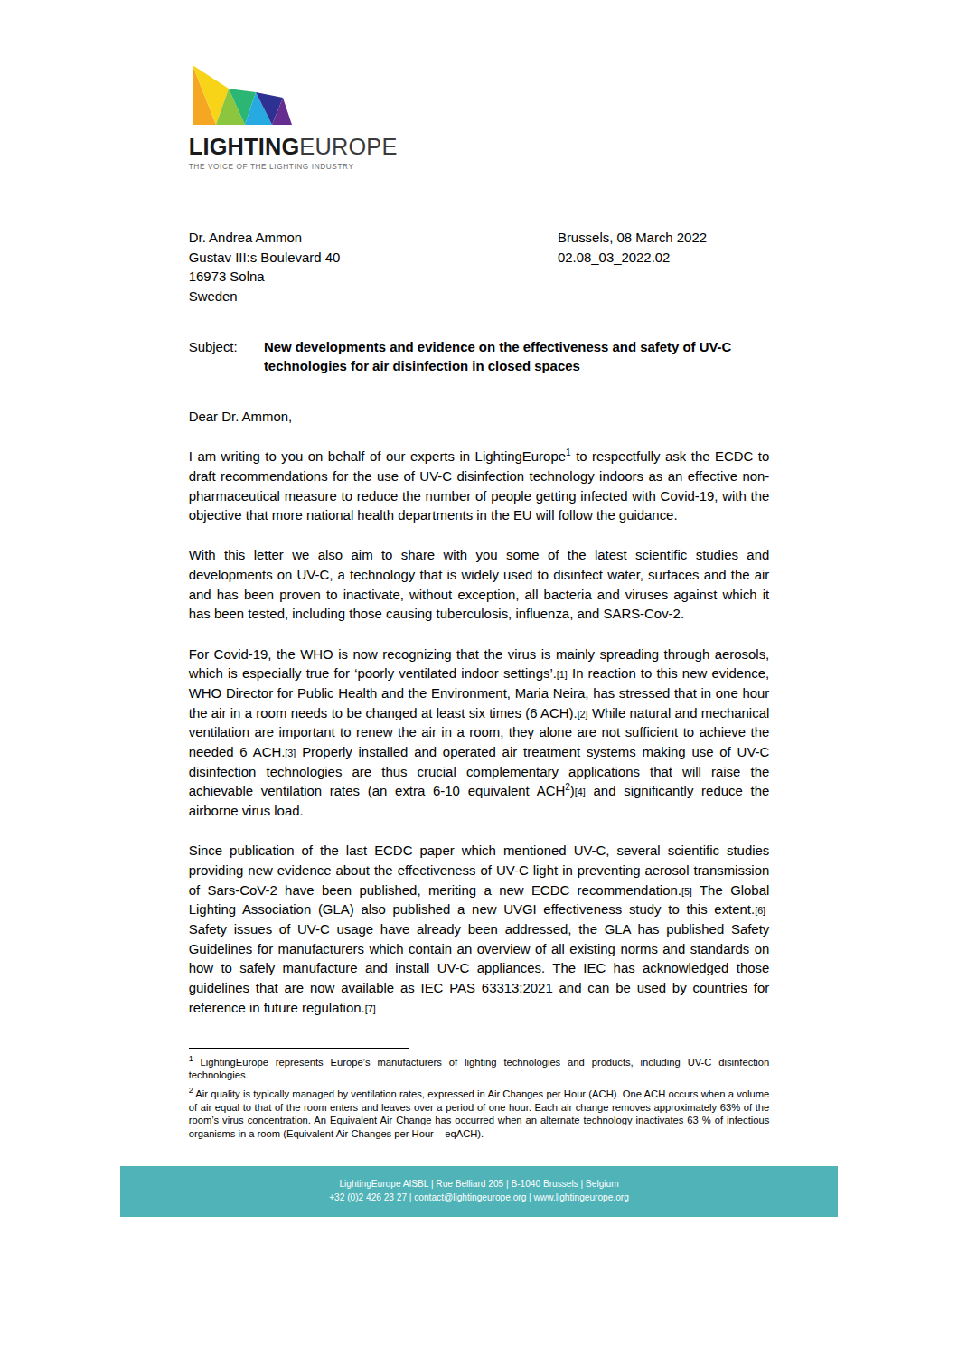LIGHTINGEUROPE
THE VOICE OF THE LIGHTING INDUSTRY
Dr. Andrea Ammon
Gustav III:s Boulevard 40
16973 Solna
Sweden
Brussels, 08 March 2022
02.08_03_2022.02
Subject:
New developments and evidence on the effectiveness and safety of UV-C technologies for air disinfection in closed spaces
Dear Dr. Ammon,
I am writing to you on behalf of our experts in LightingEurope1 to respectfully ask the ECDC to draft recommendations for the use of UV-C disinfection technology indoors as an effective non-pharmaceutical measure to reduce the number of people getting infected with Covid-19, with the objective that more national health departments in the EU will follow the guidance.
With this letter we also aim to share with you some of the latest scientific studies and developments on UV-C, a technology that is widely used to disinfect water, surfaces and the air and has been proven to inactivate, without exception, all bacteria and viruses against which it has been tested, including those causing tuberculosis, influenza, and SARS-Cov-2.
For Covid-19, the WHO is now recognizing that the virus is mainly spreading through aerosols, which is especially true for ‘poorly ventilated indoor settings’.[1] In reaction to this new evidence, WHO Director for Public Health and the Environment, Maria Neira, has stressed that in one hour the air in a room needs to be changed at least six times (6 ACH).[2] While natural and mechanical ventilation are important to renew the air in a room, they alone are not sufficient to achieve the needed 6 ACH.[3] Properly installed and operated air treatment systems making use of UV-C disinfection technologies are thus crucial complementary applications that will raise the achievable ventilation rates (an extra 6-10 equivalent ACH2)[4] and significantly reduce the airborne virus load.
Since publication of the last ECDC paper which mentioned UV-C, several scientific studies providing new evidence about the effectiveness of UV-C light in preventing aerosol transmission of Sars-CoV-2 have been published, meriting a new ECDC recommendation.[5] The Global Lighting Association (GLA) also published a new UVGI effectiveness study to this extent.[6] Safety issues of UV-C usage have already been addressed, the GLA has published Safety Guidelines for manufacturers which contain an overview of all existing norms and standards on how to safely manufacture and install UV-C appliances. The IEC has acknowledged those guidelines that are now available as IEC PAS 63313:2021 and can be used by countries for reference in future regulation.[7]
1 LightingEurope represents Europe’s manufacturers of lighting technologies and products, including UV-C disinfection technologies.
2 Air quality is typically managed by ventilation rates, expressed in Air Changes per Hour (ACH). One ACH occurs when a volume of air equal to that of the room enters and leaves over a period of one hour. Each air change removes approximately 63% of the room’s virus concentration. An Equivalent Air Change has occurred when an alternate technology inactivates 63 % of infectious organisms in a room (Equivalent Air Changes per Hour – eqACH).
LightingEurope AISBL | Rue Belliard 205 | B-1040 Brussels | Belgium
+32 (0)2 426 23 27 | contact@lightingeurope.org | www.lightingeurope.org